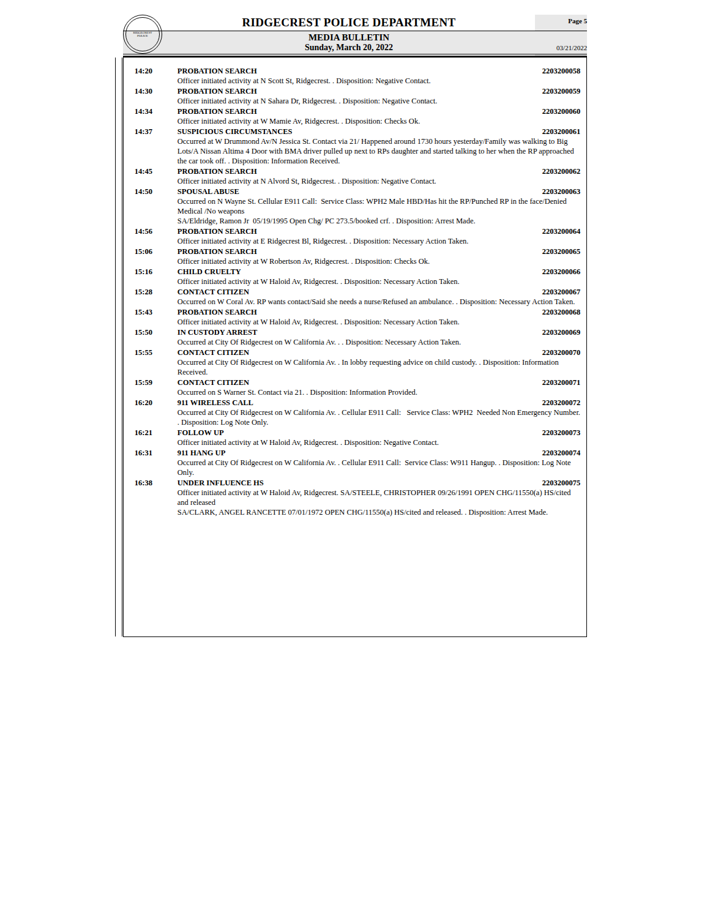RIDGECREST
POLICE
Page 5
RIDGECREST POLICE DEPARTMENT
MEDIA BULLETIN
Sunday, March 20, 2022
03/21/2022
14:20 PROBATION SEARCH 2203200058
Officer initiated activity at N Scott St, Ridgecrest. . Disposition: Negative Contact.
14:30 PROBATION SEARCH 2203200059
Officer initiated activity at N Sahara Dr, Ridgecrest. . Disposition: Negative Contact.
14:34 PROBATION SEARCH 2203200060
Officer initiated activity at W Mamie Av, Ridgecrest. . Disposition: Checks Ok.
14:37 SUSPICIOUS CIRCUMSTANCES 2203200061
Occurred at W Drummond Av/N Jessica St. Contact via 21/ Happened around 1730 hours yesterday/Family was walking to Big Lots/A Nissan Altima 4 Door with BMA driver pulled up next to RPs daughter and started talking to her when the RP approached the car took off. . Disposition: Information Received.
14:45 PROBATION SEARCH 2203200062
Officer initiated activity at N Alvord St, Ridgecrest. . Disposition: Negative Contact.
14:50 SPOUSAL ABUSE 2203200063
Occurred on N Wayne St. Cellular E911 Call: Service Class: WPH2 Male HBD/Has hit the RP/Punched RP in the face/Denied Medical /No weapons
SA/Eldridge, Ramon Jr 05/19/1995 Open Chg/ PC 273.5/booked crf. . Disposition: Arrest Made.
14:56 PROBATION SEARCH 2203200064
Officer initiated activity at E Ridgecrest Bl, Ridgecrest. . Disposition: Necessary Action Taken.
15:06 PROBATION SEARCH 2203200065
Officer initiated activity at W Robertson Av, Ridgecrest. . Disposition: Checks Ok.
15:16 CHILD CRUELTY 2203200066
Officer initiated activity at W Haloid Av, Ridgecrest. . Disposition: Necessary Action Taken.
15:28 CONTACT CITIZEN 2203200067
Occurred on W Coral Av. RP wants contact/Said she needs a nurse/Refused an ambulance. . Disposition: Necessary Action Taken.
15:43 PROBATION SEARCH 2203200068
Officer initiated activity at W Haloid Av, Ridgecrest. . Disposition: Necessary Action Taken.
15:50 IN CUSTODY ARREST 2203200069
Occurred at City Of Ridgecrest on W California Av. . . Disposition: Necessary Action Taken.
15:55 CONTACT CITIZEN 2203200070
Occurred at City Of Ridgecrest on W California Av. . In lobby requesting advice on child custody. . Disposition: Information Received.
15:59 CONTACT CITIZEN 2203200071
Occurred on S Warner St. Contact via 21. . Disposition: Information Provided.
16:20 911 WIRELESS CALL 2203200072
Occurred at City Of Ridgecrest on W California Av. . Cellular E911 Call: Service Class: WPH2 Needed Non Emergency Number. . Disposition: Log Note Only.
16:21 FOLLOW UP 2203200073
Officer initiated activity at W Haloid Av, Ridgecrest. . Disposition: Negative Contact.
16:31 911 HANG UP 2203200074
Occurred at City Of Ridgecrest on W California Av. . Cellular E911 Call: Service Class: W911 Hangup. . Disposition: Log Note Only.
16:38 UNDER INFLUENCE HS 2203200075
Officer initiated activity at W Haloid Av, Ridgecrest. SA/STEELE, CHRISTOPHER 09/26/1991 OPEN CHG/11550(a) HS/cited and released
SA/CLARK, ANGEL RANCETTE 07/01/1972 OPEN CHG/11550(a) HS/cited and released. . Disposition: Arrest Made.